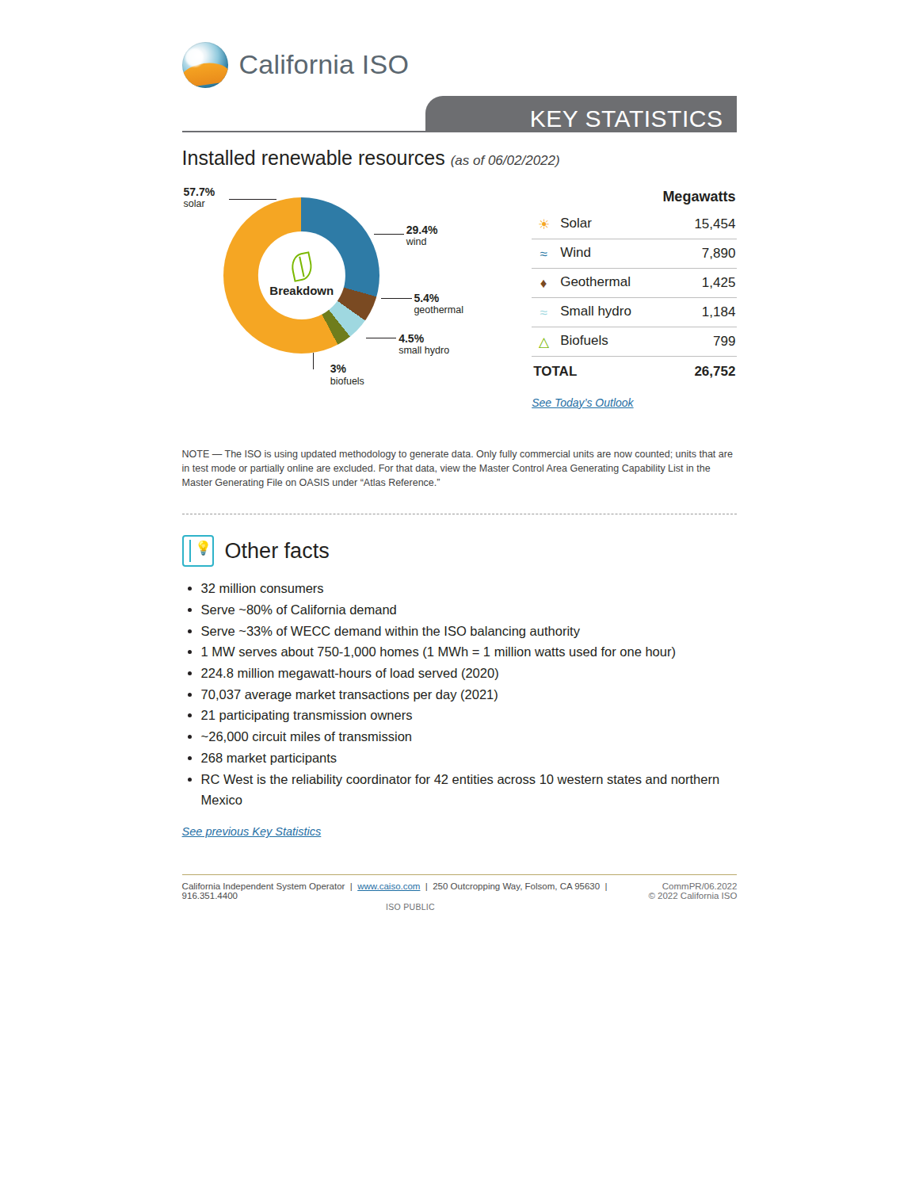California ISO
KEY STATISTICS
Installed renewable resources (as of 06/02/2022)
Breakdown
57.7%
solar
29.4%
wind
5.4%
geothermal
4.5%
small hydro
3%
biofuels
| Megawatts |
| --- |
| ☀ Solar | 15,454 |
| ≈ Wind | 7,890 |
| ♦ Geothermal | 1,425 |
| ≈ Small hydro | 1,184 |
| △ Biofuels | 799 |
| TOTAL | 26,752 |
See Today’s Outlook
NOTE — The ISO is using updated methodology to generate data. Only fully commercial units are now counted; units that are in test mode or partially online are excluded. For that data, view the Master Control Area Generating Capability List in the Master Generating File on OASIS under “Atlas Reference.”
Other facts
32 million consumers
Serve ~80% of California demand
Serve ~33% of WECC demand within the ISO balancing authority
1 MW serves about 750-1,000 homes (1 MWh = 1 million watts used for one hour)
224.8 million megawatt-hours of load served (2020)
70,037 average market transactions per day (2021)
21 participating transmission owners
~26,000 circuit miles of transmission
268 market participants
RC West is the reliability coordinator for 42 entities across 10 western states and northern Mexico
See previous Key Statistics
California Independent System Operator | www.caiso.com | 250 Outcropping Way, Folsom, CA 95630 | 916.351.4400
ISO PUBLIC
CommPR/06.2022
© 2022 California ISO